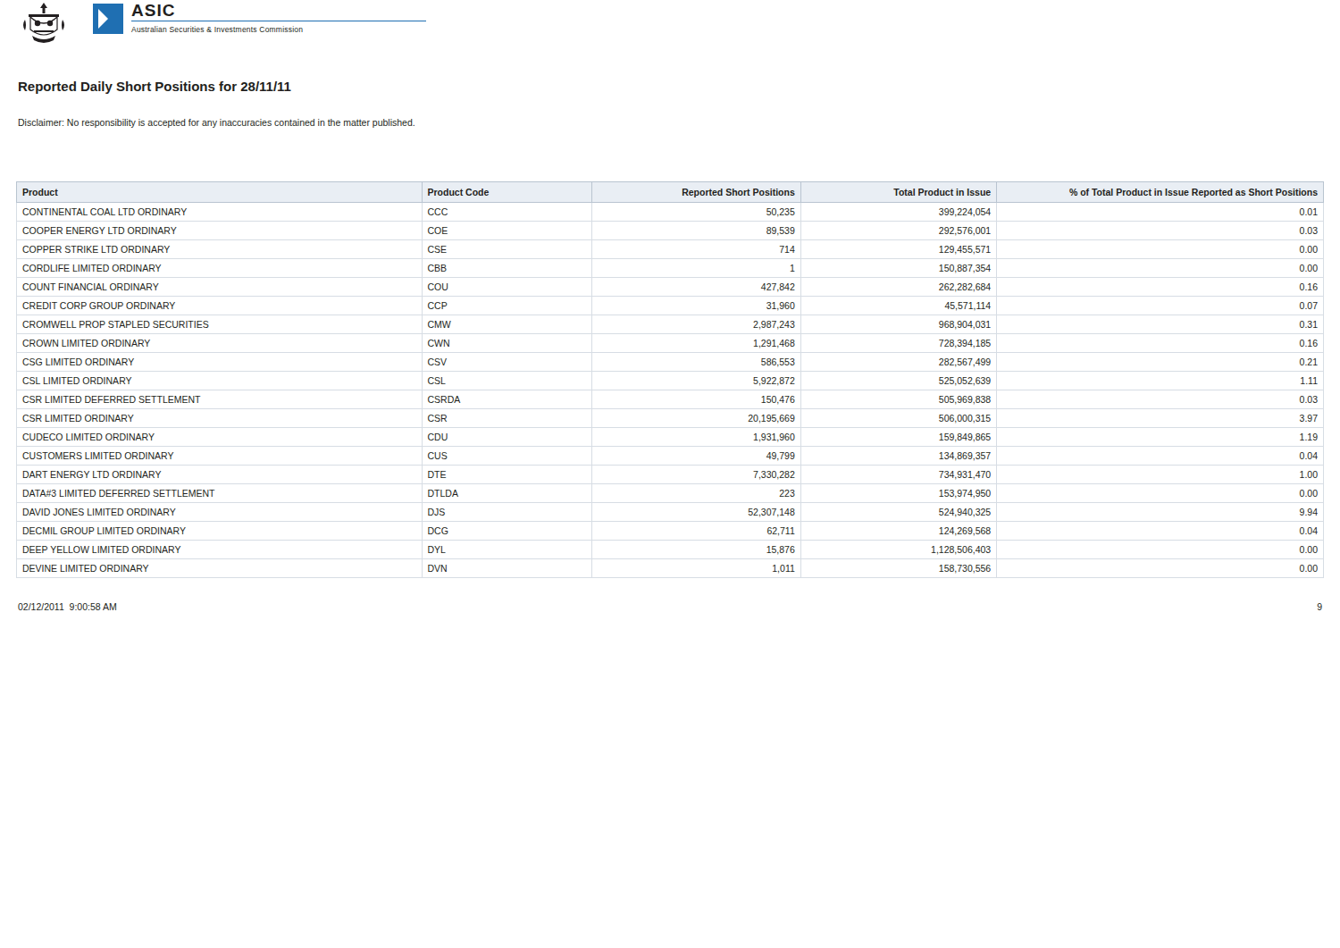ASIC
Australian Securities & Investments Commission
Reported Daily Short Positions for 28/11/11
Disclaimer: No responsibility is accepted for any inaccuracies contained in the matter published.
| Product | Product Code | Reported Short Positions | Total Product in Issue | % of Total Product in Issue Reported as Short Positions |
| --- | --- | --- | --- | --- |
| CONTINENTAL COAL LTD ORDINARY | CCC | 50,235 | 399,224,054 | 0.01 |
| COOPER ENERGY LTD ORDINARY | COE | 89,539 | 292,576,001 | 0.03 |
| COPPER STRIKE LTD ORDINARY | CSE | 714 | 129,455,571 | 0.00 |
| CORDLIFE LIMITED ORDINARY | CBB | 1 | 150,887,354 | 0.00 |
| COUNT FINANCIAL ORDINARY | COU | 427,842 | 262,282,684 | 0.16 |
| CREDIT CORP GROUP ORDINARY | CCP | 31,960 | 45,571,114 | 0.07 |
| CROMWELL PROP STAPLED SECURITIES | CMW | 2,987,243 | 968,904,031 | 0.31 |
| CROWN LIMITED ORDINARY | CWN | 1,291,468 | 728,394,185 | 0.16 |
| CSG LIMITED ORDINARY | CSV | 586,553 | 282,567,499 | 0.21 |
| CSL LIMITED ORDINARY | CSL | 5,922,872 | 525,052,639 | 1.11 |
| CSR LIMITED DEFERRED SETTLEMENT | CSRDA | 150,476 | 505,969,838 | 0.03 |
| CSR LIMITED ORDINARY | CSR | 20,195,669 | 506,000,315 | 3.97 |
| CUDECO LIMITED ORDINARY | CDU | 1,931,960 | 159,849,865 | 1.19 |
| CUSTOMERS LIMITED ORDINARY | CUS | 49,799 | 134,869,357 | 0.04 |
| DART ENERGY LTD ORDINARY | DTE | 7,330,282 | 734,931,470 | 1.00 |
| DATA#3 LIMITED DEFERRED SETTLEMENT | DTLDA | 223 | 153,974,950 | 0.00 |
| DAVID JONES LIMITED ORDINARY | DJS | 52,307,148 | 524,940,325 | 9.94 |
| DECMIL GROUP LIMITED ORDINARY | DCG | 62,711 | 124,269,568 | 0.04 |
| DEEP YELLOW LIMITED ORDINARY | DYL | 15,876 | 1,128,506,403 | 0.00 |
| DEVINE LIMITED ORDINARY | DVN | 1,011 | 158,730,556 | 0.00 |
02/12/2011 9:00:58 AM 9